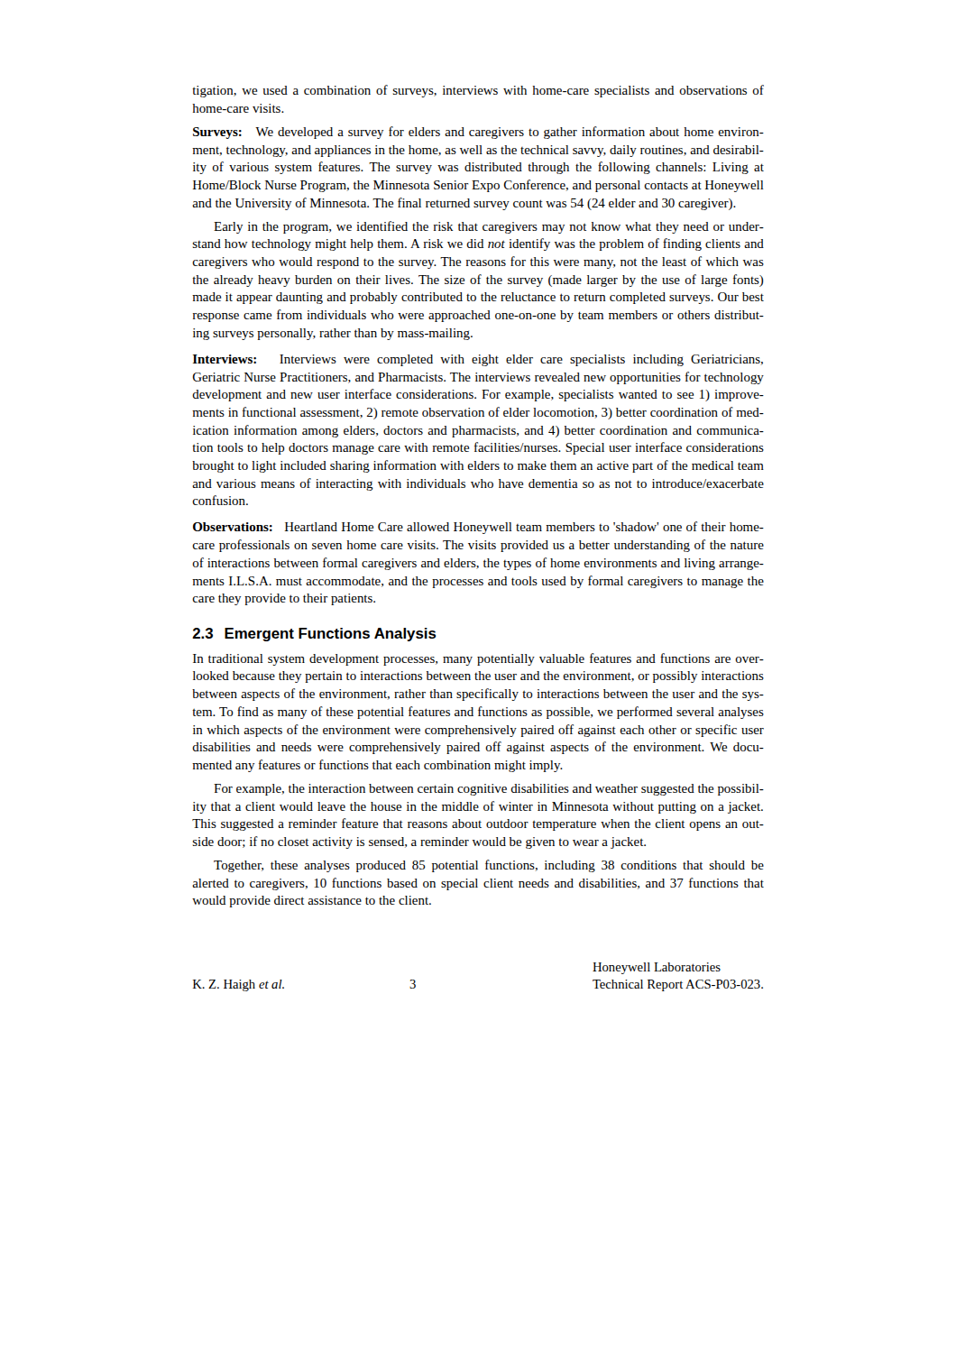tigation, we used a combination of surveys, interviews with home-care specialists and observations of home-care visits.
Surveys: We developed a survey for elders and caregivers to gather information about home environment, technology, and appliances in the home, as well as the technical savvy, daily routines, and desirability of various system features. The survey was distributed through the following channels: Living at Home/Block Nurse Program, the Minnesota Senior Expo Conference, and personal contacts at Honeywell and the University of Minnesota. The final returned survey count was 54 (24 elder and 30 caregiver).
Early in the program, we identified the risk that caregivers may not know what they need or understand how technology might help them. A risk we did not identify was the problem of finding clients and caregivers who would respond to the survey. The reasons for this were many, not the least of which was the already heavy burden on their lives. The size of the survey (made larger by the use of large fonts) made it appear daunting and probably contributed to the reluctance to return completed surveys. Our best response came from individuals who were approached one-on-one by team members or others distributing surveys personally, rather than by mass-mailing.
Interviews: Interviews were completed with eight elder care specialists including Geriatricians, Geriatric Nurse Practitioners, and Pharmacists. The interviews revealed new opportunities for technology development and new user interface considerations. For example, specialists wanted to see 1) improvements in functional assessment, 2) remote observation of elder locomotion, 3) better coordination of medication information among elders, doctors and pharmacists, and 4) better coordination and communication tools to help doctors manage care with remote facilities/nurses. Special user interface considerations brought to light included sharing information with elders to make them an active part of the medical team and various means of interacting with individuals who have dementia so as not to introduce/exacerbate confusion.
Observations: Heartland Home Care allowed Honeywell team members to 'shadow' one of their home-care professionals on seven home care visits. The visits provided us a better understanding of the nature of interactions between formal caregivers and elders, the types of home environments and living arrangements I.L.S.A. must accommodate, and the processes and tools used by formal caregivers to manage the care they provide to their patients.
2.3 Emergent Functions Analysis
In traditional system development processes, many potentially valuable features and functions are overlooked because they pertain to interactions between the user and the environment, or possibly interactions between aspects of the environment, rather than specifically to interactions between the user and the system. To find as many of these potential features and functions as possible, we performed several analyses in which aspects of the environment were comprehensively paired off against each other or specific user disabilities and needs were comprehensively paired off against aspects of the environment. We documented any features or functions that each combination might imply.
For example, the interaction between certain cognitive disabilities and weather suggested the possibility that a client would leave the house in the middle of winter in Minnesota without putting on a jacket. This suggested a reminder feature that reasons about outdoor temperature when the client opens an outside door; if no closet activity is sensed, a reminder would be given to wear a jacket.
Together, these analyses produced 85 potential functions, including 38 conditions that should be alerted to caregivers, 10 functions based on special client needs and disabilities, and 37 functions that would provide direct assistance to the client.
K. Z. Haigh et al.
3
Honeywell Laboratories
Technical Report ACS-P03-023.